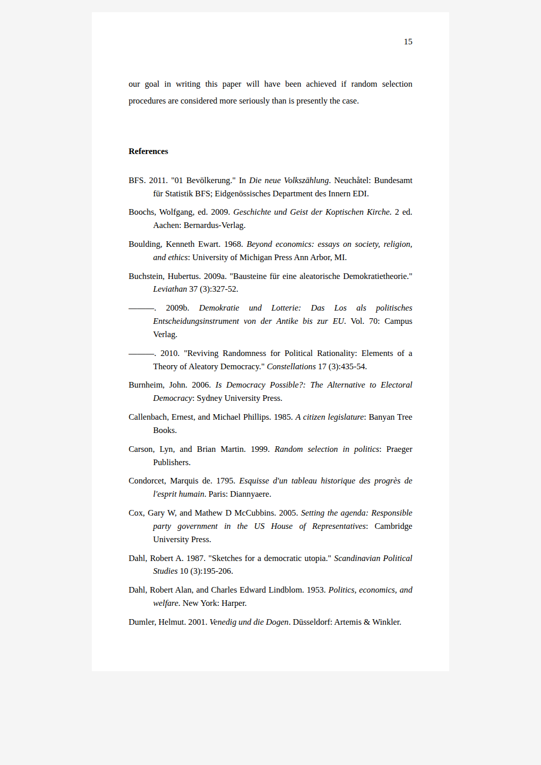15
our goal in writing this paper will have been achieved if random selection procedures are considered more seriously than is presently the case.
References
BFS. 2011. "01 Bevölkerung." In Die neue Volkszählung. Neuchåtel: Bundesamt für Statistik BFS; Eidgenössisches Department des Innern EDI.
Boochs, Wolfgang, ed. 2009. Geschichte und Geist der Koptischen Kirche. 2 ed. Aachen: Bernardus-Verlag.
Boulding, Kenneth Ewart. 1968. Beyond economics: essays on society, religion, and ethics: University of Michigan Press Ann Arbor, MI.
Buchstein, Hubertus. 2009a. "Bausteine für eine aleatorische Demokratietheorie." Leviathan 37 (3):327-52.
———. 2009b. Demokratie und Lotterie: Das Los als politisches Entscheidungsinstrument von der Antike bis zur EU. Vol. 70: Campus Verlag.
———. 2010. "Reviving Randomness for Political Rationality: Elements of a Theory of Aleatory Democracy." Constellations 17 (3):435-54.
Burnheim, John. 2006. Is Democracy Possible?: The Alternative to Electoral Democracy: Sydney University Press.
Callenbach, Ernest, and Michael Phillips. 1985. A citizen legislature: Banyan Tree Books.
Carson, Lyn, and Brian Martin. 1999. Random selection in politics: Praeger Publishers.
Condorcet, Marquis de. 1795. Esquisse d'un tableau historique des progrès de l'esprit humain. Paris: Diannyaere.
Cox, Gary W, and Mathew D McCubbins. 2005. Setting the agenda: Responsible party government in the US House of Representatives: Cambridge University Press.
Dahl, Robert A. 1987. "Sketches for a democratic utopia." Scandinavian Political Studies 10 (3):195-206.
Dahl, Robert Alan, and Charles Edward Lindblom. 1953. Politics, economics, and welfare. New York: Harper.
Dumler, Helmut. 2001. Venedig und die Dogen. Düsseldorf: Artemis & Winkler.